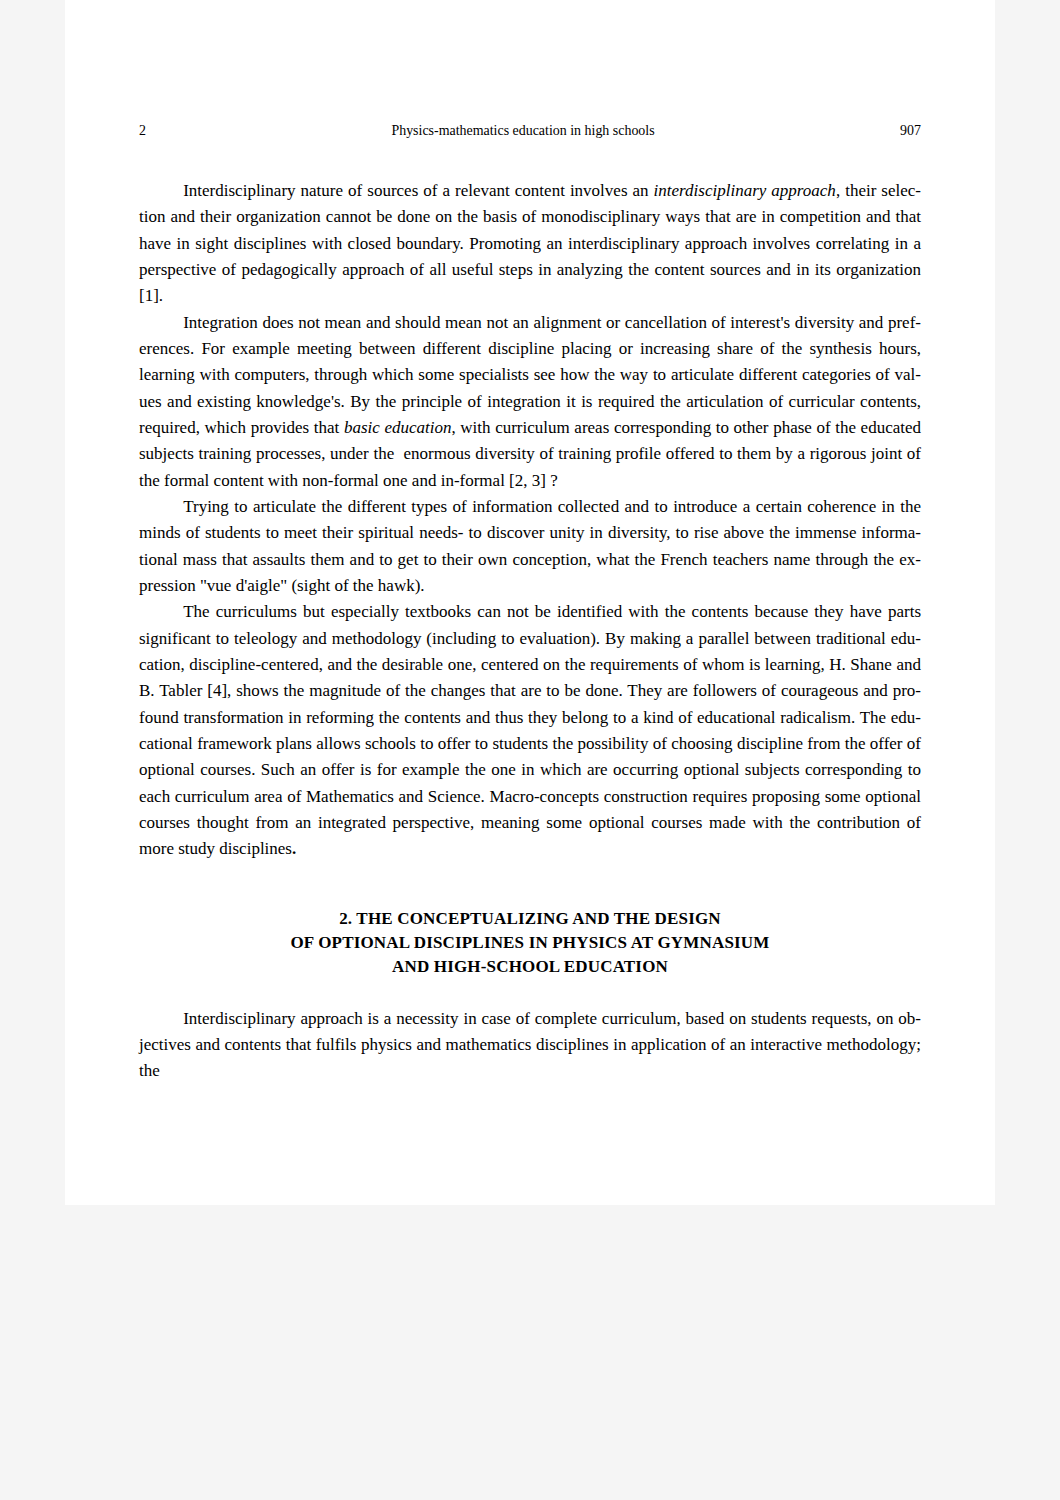2 Physics-mathematics education in high schools 907
Interdisciplinary nature of sources of a relevant content involves an interdisciplinary approach, their selection and their organization cannot be done on the basis of monodisciplinary ways that are in competition and that have in sight disciplines with closed boundary. Promoting an interdisciplinary approach involves correlating in a perspective of pedagogically approach of all useful steps in analyzing the content sources and in its organization [1].
Integration does not mean and should mean not an alignment or cancellation of interest's diversity and preferences. For example meeting between different discipline placing or increasing share of the synthesis hours, learning with computers, through which some specialists see how the way to articulate different categories of values and existing knowledge's. By the principle of integration it is required the articulation of curricular contents, required, which provides that basic education, with curriculum areas corresponding to other phase of the educated subjects training processes, under the enormous diversity of training profile offered to them by a rigorous joint of the formal content with non-formal one and in-formal [2, 3] ?
Trying to articulate the different types of information collected and to introduce a certain coherence in the minds of students to meet their spiritual needs- to discover unity in diversity, to rise above the immense informational mass that assaults them and to get to their own conception, what the French teachers name through the expression "vue d'aigle" (sight of the hawk).
The curriculums but especially textbooks can not be identified with the contents because they have parts significant to teleology and methodology (including to evaluation). By making a parallel between traditional education, discipline-centered, and the desirable one, centered on the requirements of whom is learning, H. Shane and B. Tabler [4], shows the magnitude of the changes that are to be done. They are followers of courageous and profound transformation in reforming the contents and thus they belong to a kind of educational radicalism. The educational framework plans allows schools to offer to students the possibility of choosing discipline from the offer of optional courses. Such an offer is for example the one in which are occurring optional subjects corresponding to each curriculum area of Mathematics and Science. Macro-concepts construction requires proposing some optional courses thought from an integrated perspective, meaning some optional courses made with the contribution of more study disciplines.
2. The conceptualizing and the design
of optional disciplines in physics at gymnasium
and high-school education
Interdisciplinary approach is a necessity in case of complete curriculum, based on students requests, on objectives and contents that fulfils physics and mathematics disciplines in application of an interactive methodology; the